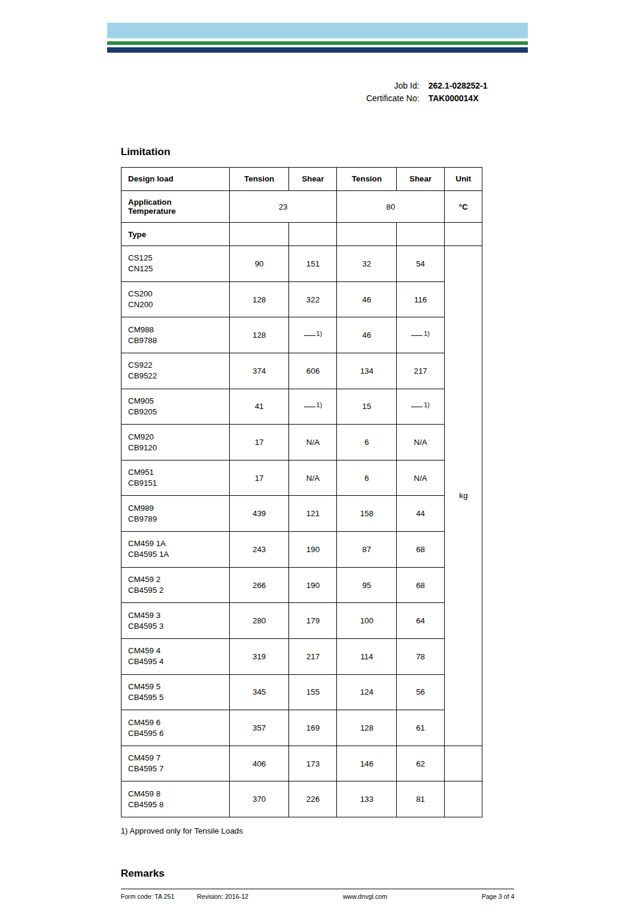Job Id: 262.1-028252-1
Certificate No: TAK000014X
Limitation
| Design load | Tension | Shear | Tension | Shear | Unit |
| --- | --- | --- | --- | --- | --- |
| Application Temperature | 23 | 80 | °C |
| Type | | | | | |
| CS125 CN125 | 90 | 151 | 32 | 54 | kg |
| CS200 CN200 | 128 | 322 | 46 | 116 |
| CM988 CB9788 | 128 | 1) | 46 | 1) |
| CS922 CB9522 | 374 | 606 | 134 | 217 |
| CM905 CB9205 | 41 | 1) | 15 | 1) |
| CM920 CB9120 | 17 | N/A | 6 | N/A |
| CM951 CB9151 | 17 | N/A | 6 | N/A |
| CM989 CB9789 | 439 | 121 | 158 | 44 |
| CM459 1A CB4595 1A | 243 | 190 | 87 | 68 |
| CM459 2 CB4595 2 | 266 | 190 | 95 | 68 |
| CM459 3 CB4595 3 | 280 | 179 | 100 | 64 |
| CM459 4 CB4595 4 | 319 | 217 | 114 | 78 |
| CM459 5 CB4595 5 | 345 | 155 | 124 | 56 |
| CM459 6 CB4595 6 | 357 | 169 | 128 | 61 |
| CM459 7 CB4595 7 | 406 | 173 | 146 | 62 | |
| CM459 8 CB4595 8 | 370 | 226 | 133 | 81 | |
1) Approved only for Tensile Loads
Remarks
Form code: TA 251
Revision: 2016-12
www.dnvgl.com
Page 3 of 4